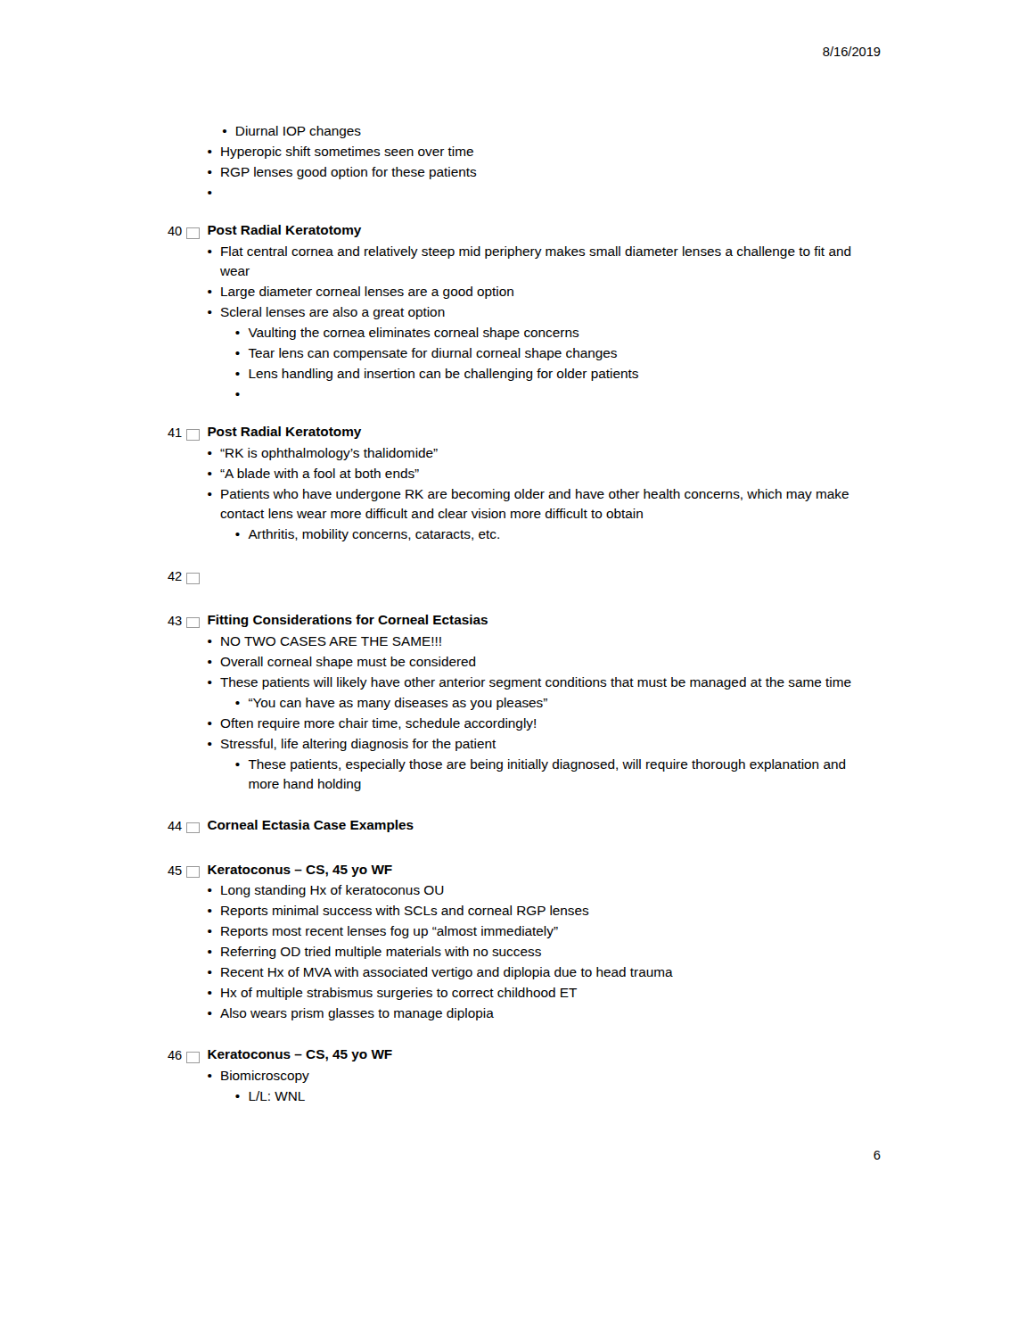8/16/2019
Diurnal IOP changes
Hyperopic shift sometimes seen over time
RGP lenses good option for these patients
40
Post Radial Keratotomy
Flat central cornea and relatively steep mid periphery makes small diameter lenses a challenge to fit and wear
Large diameter corneal lenses are a good option
Scleral lenses are also a great option
Vaulting the cornea eliminates corneal shape concerns
Tear lens can compensate for diurnal corneal shape changes
Lens handling and insertion can be challenging for older patients
41
Post Radial Keratotomy
“RK is ophthalmology’s thalidomide”
“A blade with a fool at both ends”
Patients who have undergone RK are becoming older and have other health concerns, which may make contact lens wear more difficult and clear vision more difficult to obtain
Arthritis, mobility concerns, cataracts, etc.
42
43
Fitting Considerations for Corneal Ectasias
NO TWO CASES ARE THE SAME!!!
Overall corneal shape must be considered
These patients will likely have other anterior segment conditions that must be managed at the same time
“You can have as many diseases as you pleases”
Often require more chair time, schedule accordingly!
Stressful, life altering diagnosis for the patient
These patients, especially those are being initially diagnosed, will require thorough explanation and more hand holding
44
Corneal Ectasia Case Examples
45
Keratoconus – CS, 45 yo WF
Long standing Hx of keratoconus OU
Reports minimal success with SCLs and corneal RGP lenses
Reports most recent lenses fog up “almost immediately”
Referring OD tried multiple materials with no success
Recent Hx of MVA with associated vertigo and diplopia due to head trauma
Hx of multiple strabismus surgeries to correct childhood ET
Also wears prism glasses to manage diplopia
46
Keratoconus – CS, 45 yo WF
Biomicroscopy
L/L: WNL
6